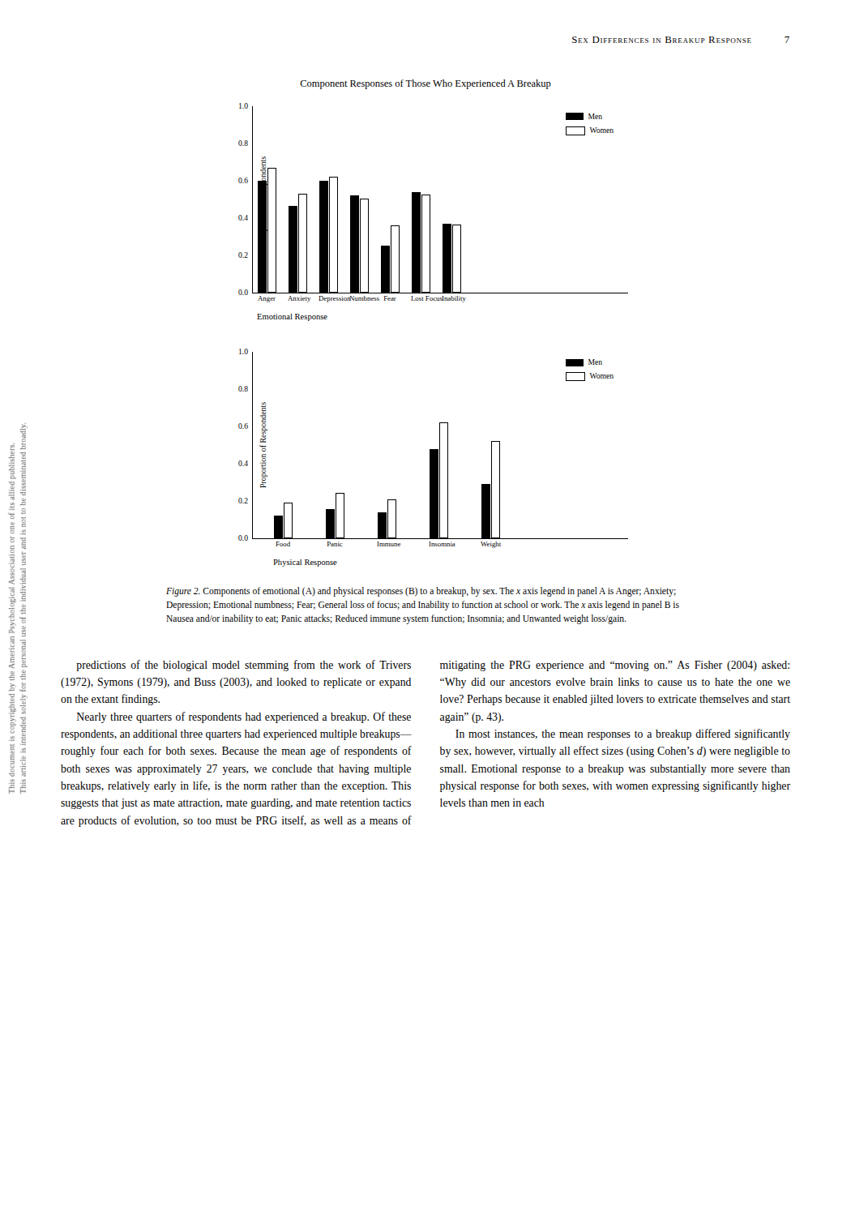This document is copyrighted by the American Psychological Association or one of its allied publishers.
This article is intended solely for the personal use of the individual user and is not to be disseminated broadly.
Sex Differences in Breakup Response 7
Component Responses of Those Who Experienced A Breakup
Proportion of Respondents
1.0 0.8 0.6 0.4 0.2 0.0
Men
Women
Anger Anxiety Depression Numbness Fear Lost Focus Inability
Emotional Response
Proportion of Respondents
1.0 0.8 0.6 0.4 0.2 0.0
Men
Women
Food Panic Immune Insomnia Weight
Physical Response
Figure 2. Components of emotional (A) and physical responses (B) to a breakup, by sex. The x axis legend in panel A is Anger; Anxiety; Depression; Emotional numbness; Fear; General loss of focus; and Inability to function at school or work. The x axis legend in panel B is Nausea and/or inability to eat; Panic attacks; Reduced immune system function; Insomnia; and Unwanted weight loss/gain.
predictions of the biological model stemming from the work of Trivers (1972), Symons (1979), and Buss (2003), and looked to replicate or expand on the extant findings.
Nearly three quarters of respondents had experienced a breakup. Of these respondents, an additional three quarters had experienced multiple breakups—roughly four each for both sexes. Because the mean age of respondents of both sexes was approximately 27 years, we conclude that having multiple breakups, relatively early in life, is the norm rather than the exception. This suggests that just as mate attraction, mate guarding, and mate retention tactics are products of evolution, so too must be PRG itself, as well as a means of mitigating the PRG experience and “moving on.” As Fisher (2004) asked: “Why did our ancestors evolve brain links to cause us to hate the one we love? Perhaps because it enabled jilted lovers to extricate themselves and start again” (p. 43).
In most instances, the mean responses to a breakup differed significantly by sex, however, virtually all effect sizes (using Cohen’s d) were negligible to small. Emotional response to a breakup was substantially more severe than physical response for both sexes, with women expressing significantly higher levels than men in each